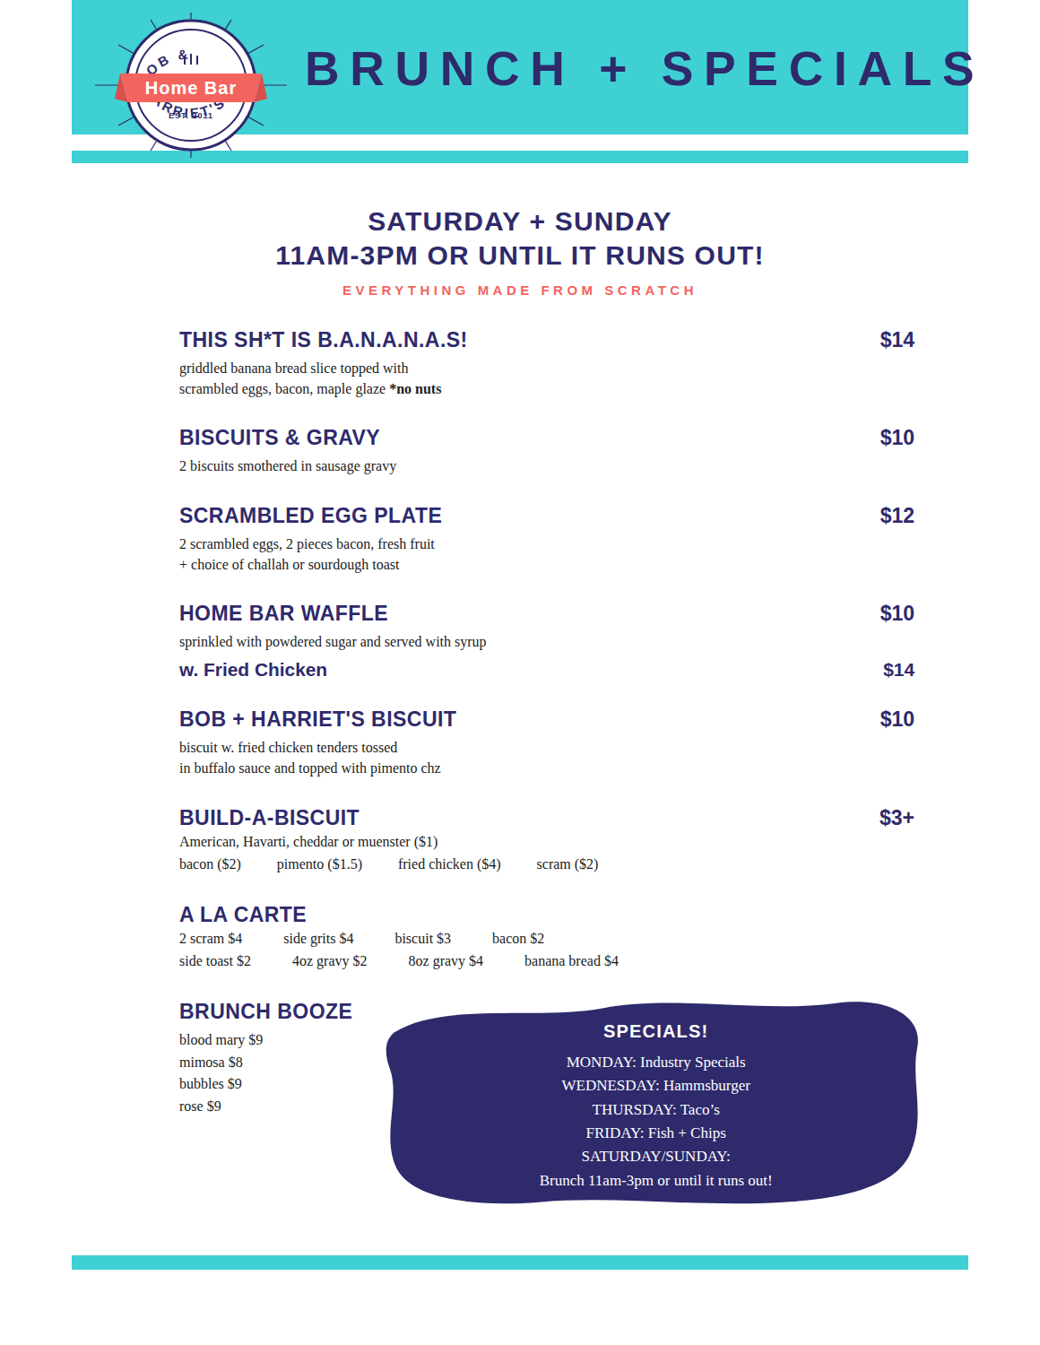BOB & HARRIET'S Home Bar EST. 2011
BRUNCH + SPECIALS
SATURDAY + SUNDAY
11AM-3PM OR UNTIL IT RUNS OUT!
EVERYTHING MADE FROM SCRATCH
THIS SH*T IS B.A.N.A.N.A.S!
$14
griddled banana bread slice topped with
scrambled eggs, bacon, maple glaze *no nuts
BISCUITS & GRAVY
$10
2 biscuits smothered in sausage gravy
SCRAMBLED EGG PLATE
$12
2 scrambled eggs, 2 pieces bacon, fresh fruit
+ choice of challah or sourdough toast
HOME BAR WAFFLE
$10
sprinkled with powdered sugar and served with syrup
w. Fried Chicken
$14
BOB + HARRIET'S BISCUIT
$10
biscuit w. fried chicken tenders tossed
in buffalo sauce and topped with pimento chz
BUILD-A-BISCUIT
$3+
American, Havarti, cheddar or muenster ($1)
bacon ($2) pimento ($1.5) fried chicken ($4) scram ($2)
A LA CARTE
2 scram $4 side grits $4 biscuit $3 bacon $2
side toast $2 4oz gravy $2 8oz gravy $4 banana bread $4
BRUNCH BOOZE
blood mary $9
mimosa $8
bubbles $9
rose $9
SPECIALS!
MONDAY: Industry Specials
WEDNESDAY: Hammsburger
THURSDAY: Taco’s
FRIDAY: Fish + Chips
SATURDAY/SUNDAY:
Brunch 11am-3pm or until it runs out!